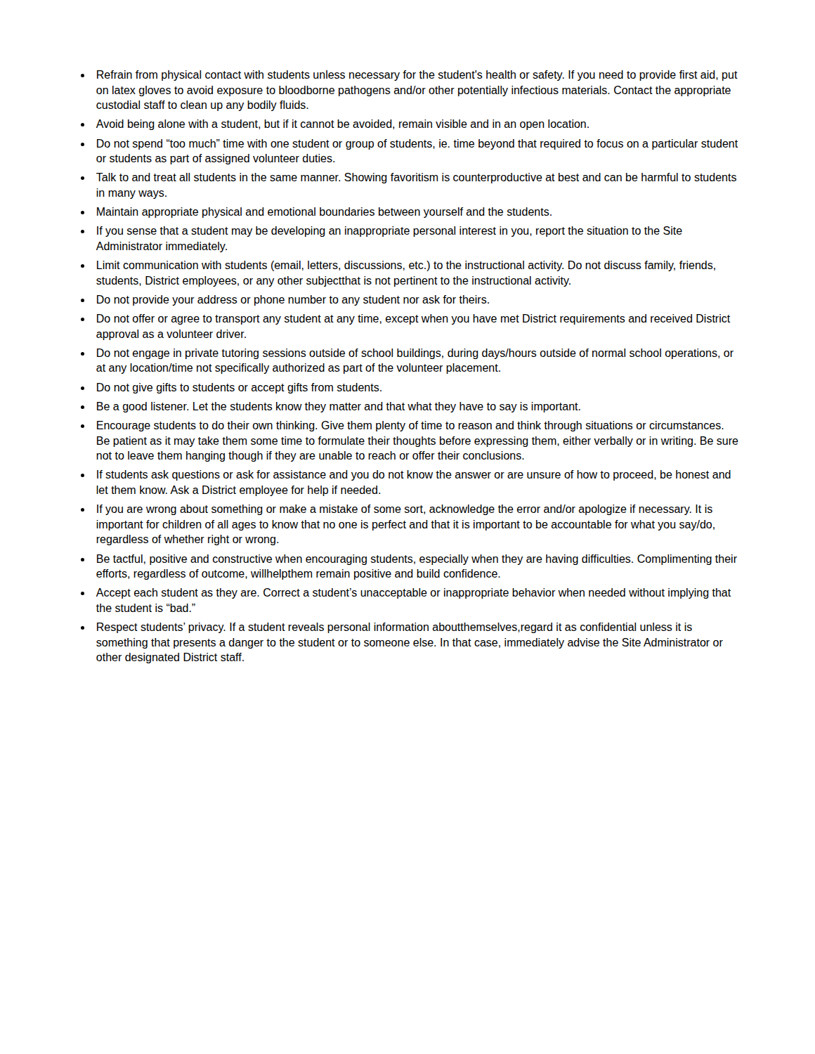Refrain from physical contact with students unless necessary for the student's health or safety. If you need to provide first aid, put on latex gloves to avoid exposure to bloodborne pathogens and/or other potentially infectious materials. Contact the appropriate custodial staff to clean up any bodily fluids.
Avoid being alone with a student, but if it cannot be avoided, remain visible and in an open location.
Do not spend “too much” time with one student or group of students, ie. time beyond that required to focus on a particular student or students as part of assigned volunteer duties.
Talk to and treat all students in the same manner. Showing favoritism is counterproductive at best and can be harmful to students in many ways.
Maintain appropriate physical and emotional boundaries between yourself and the students.
If you sense that a student may be developing an inappropriate personal interest in you, report the situation to the Site Administrator immediately.
Limit communication with students (email, letters, discussions, etc.) to the instructional activity. Do not discuss family, friends, students, District employees, or any other subjectthat is not pertinent to the instructional activity.
Do not provide your address or phone number to any student nor ask for theirs.
Do not offer or agree to transport any student at any time, except when you have met District requirements and received District approval as a volunteer driver.
Do not engage in private tutoring sessions outside of school buildings, during days/hours outside of normal school operations, or at any location/time not specifically authorized as part of the volunteer placement.
Do not give gifts to students or accept gifts from students.
Be a good listener. Let the students know they matter and that what they have to say is important.
Encourage students to do their own thinking. Give them plenty of time to reason and think through situations or circumstances. Be patient as it may take them some time to formulate their thoughts before expressing them, either verbally or in writing. Be sure not to leave them hanging though if they are unable to reach or offer their conclusions.
If students ask questions or ask for assistance and you do not know the answer or are unsure of how to proceed, be honest and let them know. Ask a District employee for help if needed.
If you are wrong about something or make a mistake of some sort, acknowledge the error and/or apologize if necessary. It is important for children of all ages to know that no one is perfect and that it is important to be accountable for what you say/do, regardless of whether right or wrong.
Be tactful, positive and constructive when encouraging students, especially when they are having difficulties. Complimenting their efforts, regardless of outcome, willhelpthem remain positive and build confidence.
Accept each student as they are. Correct a student’s unacceptable or inappropriate behavior when needed without implying that the student is “bad.”
Respect students’ privacy. If a student reveals personal information aboutthemselves,regard it as confidential unless it is something that presents a danger to the student or to someone else. In that case, immediately advise the Site Administrator or other designated District staff.